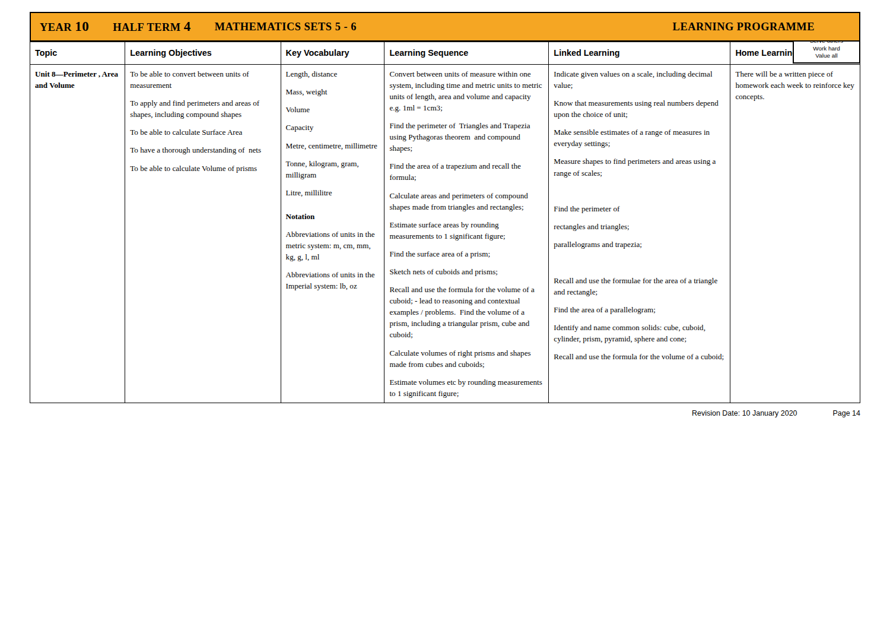☯
Love God
Serve others
Work hard
Value all
YEAR 10 HALF TERM 4 MATHEMATICS SETS 5 - 6 LEARNING PROGRAMME
| Topic | Learning Objectives | Key Vocabulary | Learning Sequence | Linked Learning | Home Learning |
| --- | --- | --- | --- | --- | --- |
| Unit 8—Perimeter , Area and Volume | To be able to convert between units of measurement To apply and find perimeters and areas of shapes, including compound shapes To be able to calculate Surface Area To have a thorough understanding of nets To be able to calculate Volume of prisms | Length, distance Mass, weight Volume Capacity Metre, centimetre, millimetre Tonne, kilogram, gram, milligram Litre, millilitre Notation Abbreviations of units in the metric system: m, cm, mm, kg, g, l, ml Abbreviations of units in the Imperial system: lb, oz | Convert between units of measure within one system, including time and metric units to metric units of length, area and volume and capacity e.g. 1ml = 1cm3; Find the perimeter of Triangles and Trapezia using Pythagoras theorem and compound shapes; Find the area of a trapezium and recall the formula; Calculate areas and perimeters of compound shapes made from triangles and rectangles; Estimate surface areas by rounding measurements to 1 significant figure; Find the surface area of a prism; Sketch nets of cuboids and prisms; Recall and use the formula for the volume of a cuboid; - lead to reasoning and contextual examples / problems. Find the volume of a prism, including a triangular prism, cube and cuboid; Calculate volumes of right prisms and shapes made from cubes and cuboids; Estimate volumes etc by rounding measurements to 1 significant figure; | Indicate given values on a scale, including decimal value; Know that measurements using real numbers depend upon the choice of unit; Make sensible estimates of a range of measures in everyday settings; Measure shapes to find perimeters and areas using a range of scales; Find the perimeter of rectangles and triangles; parallelograms and trapezia; Recall and use the formulae for the area of a triangle and rectangle; Find the area of a parallelogram; Identify and name common solids: cube, cuboid, cylinder, prism, pyramid, sphere and cone; Recall and use the formula for the volume of a cuboid; | There will be a written piece of homework each week to reinforce key concepts. |
Revision Date: 10 January 2020Page 14